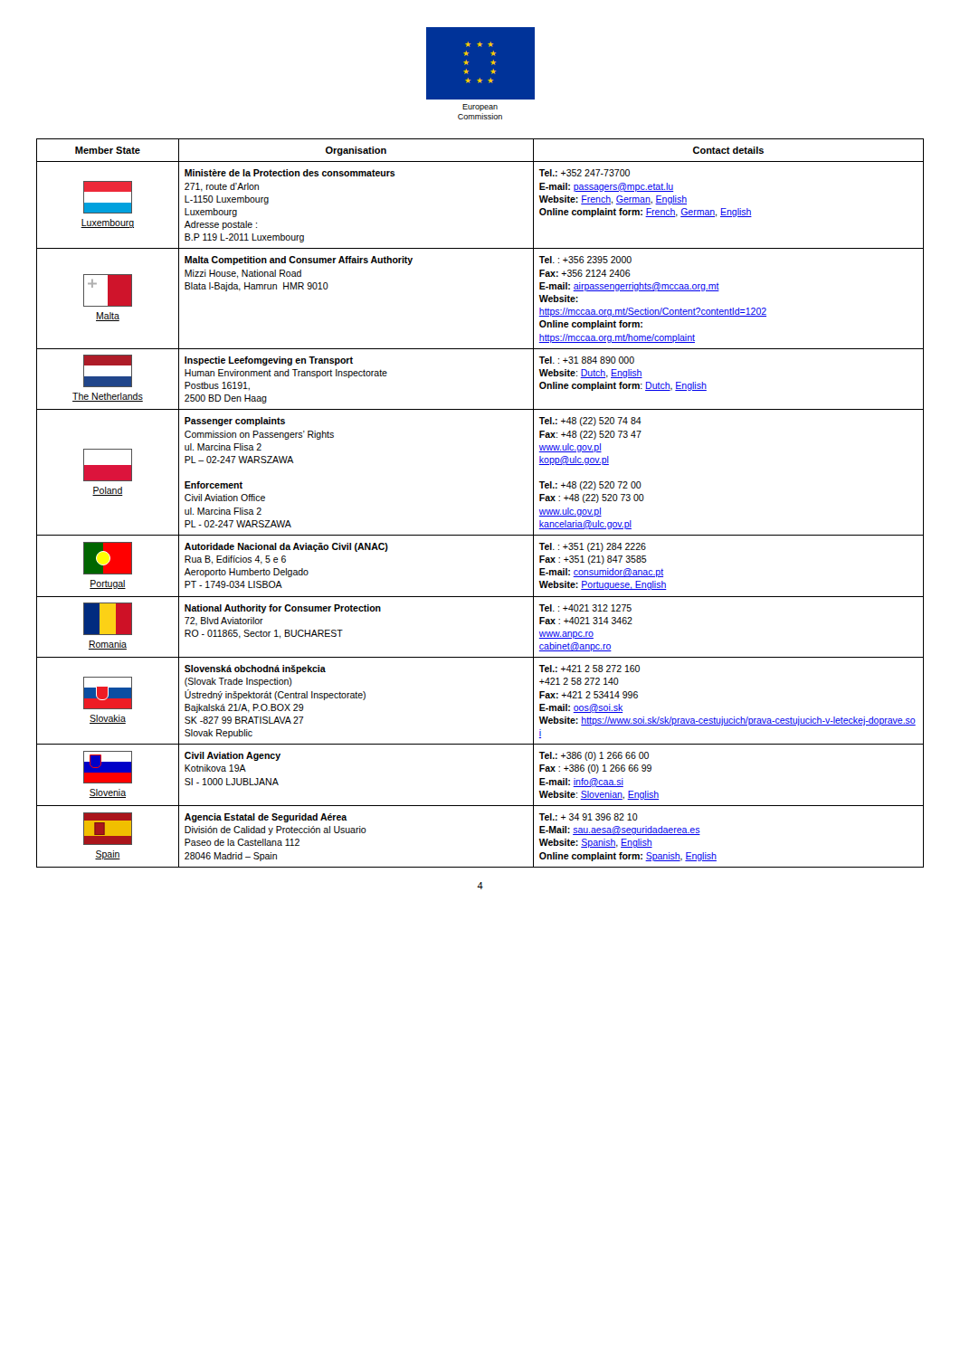★ ★ ★
★ ★
★ ★
★ ★
★ ★ ★
European
Commission
| Member State | Organisation | Contact details |
| --- | --- | --- |
| Luxembourg | Ministère de la Protection des consommateurs 271, route d’Arlon L-1150 Luxembourg Luxembourg Adresse postale : B.P 119 L-2011 Luxembourg | Tel.: +352 247-73700 E-mail: passagers@mpc.etat.lu Website: French , German , English Online complaint form: French , German , English |
| Malta | Malta Competition and Consumer Affairs Authority Mizzi House, National Road Blata l-Bajda, Hamrun HMR 9010 | Tel . : +356 2395 2000 Fax: +356 2124 2406 E-mail: airpassengerrights@mccaa.org.mt Website: https://mccaa.org.mt/Section/Content?contentId=1202 Online complaint form: https://mccaa.org.mt/home/complaint |
| The Netherlands | Inspectie Leefomgeving en Transport Human Environment and Transport Inspectorate Postbus 16191, 2500 BD Den Haag | Tel . : +31 884 890 000 Website : Dutch , English Online complaint form : Dutch , English |
| Poland | Passenger complaints Commission on Passengers’ Rights ul. Marcina Flisa 2 PL – 02-247 WARSZAWA Enforcement Civil Aviation Office ul. Marcina Flisa 2 PL - 02-247 WARSZAWA | Tel.: +48 (22) 520 74 84 Fax : +48 (22) 520 73 47 www.ulc.gov.pl kopp@ulc.gov.pl Tel.: +48 (22) 520 72 00 Fax : +48 (22) 520 73 00 www.ulc.gov.pl kancelaria@ulc.gov.pl |
| Portugal | Autoridade Nacional da Aviação Civil (ANAC) Rua B, Edifícios 4, 5 e 6 Aeroporto Humberto Delgado PT - 1749-034 LISBOA | Tel . : +351 (21) 284 2226 Fax : +351 (21) 847 3585 E-mail: consumidor@anac.pt Website: Portuguese, English |
| Romania | National Authority for Consumer Protection 72, Blvd Aviatorilor RO - 011865, Sector 1, BUCHAREST | Tel . : +4021 312 1275 Fax : +4021 314 3462 www.anpc.ro cabinet@anpc.ro |
| Slovakia | Slovenská obchodná inšpekcia (Slovak Trade Inspection) Ústredný inšpektorát (Central Inspectorate) Bajkalská 21/A, P.O.BOX 29 SK -827 99 BRATISLAVA 27 Slovak Republic | Tel.: +421 2 58 272 160 +421 2 58 272 140 Fax: +421 2 53414 996 E-mail: oos@soi.sk Website: https://www.soi.sk/sk/prava-cestujucich/prava-cestujucich-v-leteckej-doprave.soi |
| Slovenia | Civil Aviation Agency Kotnikova 19A SI - 1000 LJUBLJANA | Tel.: +386 (0) 1 266 66 00 Fax : +386 (0) 1 266 66 99 E-mail: info@caa.si Website : Slovenian , English |
| Spain | Agencia Estatal de Seguridad Aérea División de Calidad y Protección al Usuario Paseo de la Castellana 112 28046 Madrid – Spain | Tel.: + 34 91 396 82 10 E-Mail: sau.aesa@seguridadaerea.es Website: Spanish , English Online complaint form: Spanish , English |
4